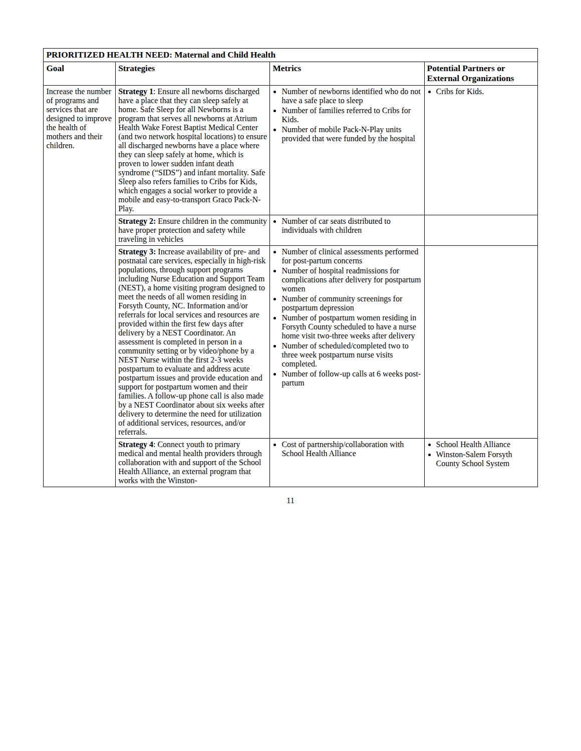| PRIORITIZED HEALTH NEED: Maternal and Child Health |
| Goal | Strategies | Metrics | Potential Partners or External Organizations |
| Increase the number of programs and services that are designed to improve the health of mothers and their children. | Strategy 1 : Ensure all newborns discharged have a place that they can sleep safely at home. Safe Sleep for all Newborns is a program that serves all newborns at Atrium Health Wake Forest Baptist Medical Center (and two network hospital locations) to ensure all discharged newborns have a place where they can sleep safely at home, which is proven to lower sudden infant death syndrome (“SIDS”) and infant mortality. Safe Sleep also refers families to Cribs for Kids, which engages a social worker to provide a mobile and easy-to-transport Graco Pack-N-Play. | Number of newborns identified who do not have a safe place to sleep Number of families referred to Cribs for Kids. Number of mobile Pack-N-Play units provided that were funded by the hospital | Cribs for Kids. |
| Strategy 2: Ensure children in the community have proper protection and safety while traveling in vehicles | Number of car seats distributed to individuals with children | |
| Strategy 3: Increase availability of pre- and postnatal care services, especially in high-risk populations, through support programs including Nurse Education and Support Team (NEST), a home visiting program designed to meet the needs of all women residing in Forsyth County, NC. Information and/or referrals for local services and resources are provided within the first few days after delivery by a NEST Coordinator. An assessment is completed in person in a community setting or by video/phone by a NEST Nurse within the first 2-3 weeks postpartum to evaluate and address acute postpartum issues and provide education and support for postpartum women and their families. A follow-up phone call is also made by a NEST Coordinator about six weeks after delivery to determine the need for utilization of additional services, resources, and/or referrals. | Number of clinical assessments performed for post-partum concerns Number of hospital readmissions for complications after delivery for postpartum women Number of community screenings for postpartum depression Number of postpartum women residing in Forsyth County scheduled to have a nurse home visit two-three weeks after delivery Number of scheduled/completed two to three week postpartum nurse visits completed. Number of follow-up calls at 6 weeks post-partum | |
| Strategy 4 : Connect youth to primary medical and mental health providers through collaboration with and support of the School Health Alliance, an external program that works with the Winston- | Cost of partnership/collaboration with School Health Alliance | School Health Alliance Winston-Salem Forsyth County School System |
11